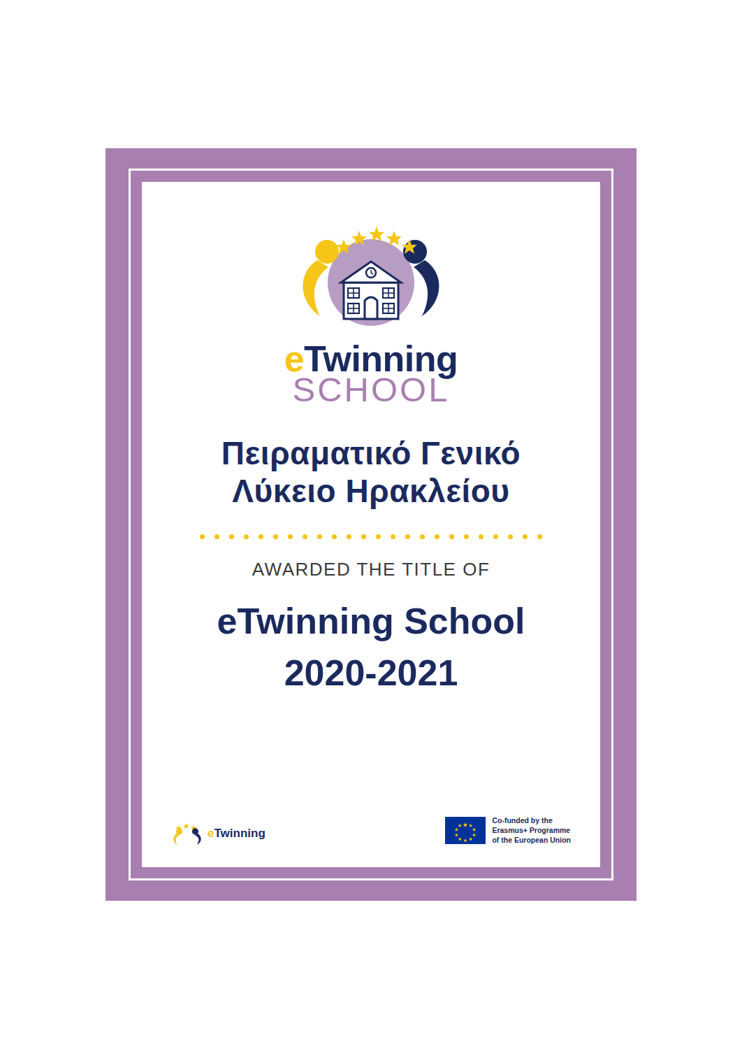eTwinning
SCHOOL
Πειραματικό Γενικό
Λύκειο Ηρακλείου
Awarded the title of
eTwinning School 2020-2021
eTwinning
Co-funded by the
Erasmus+ Programme
of the European Union